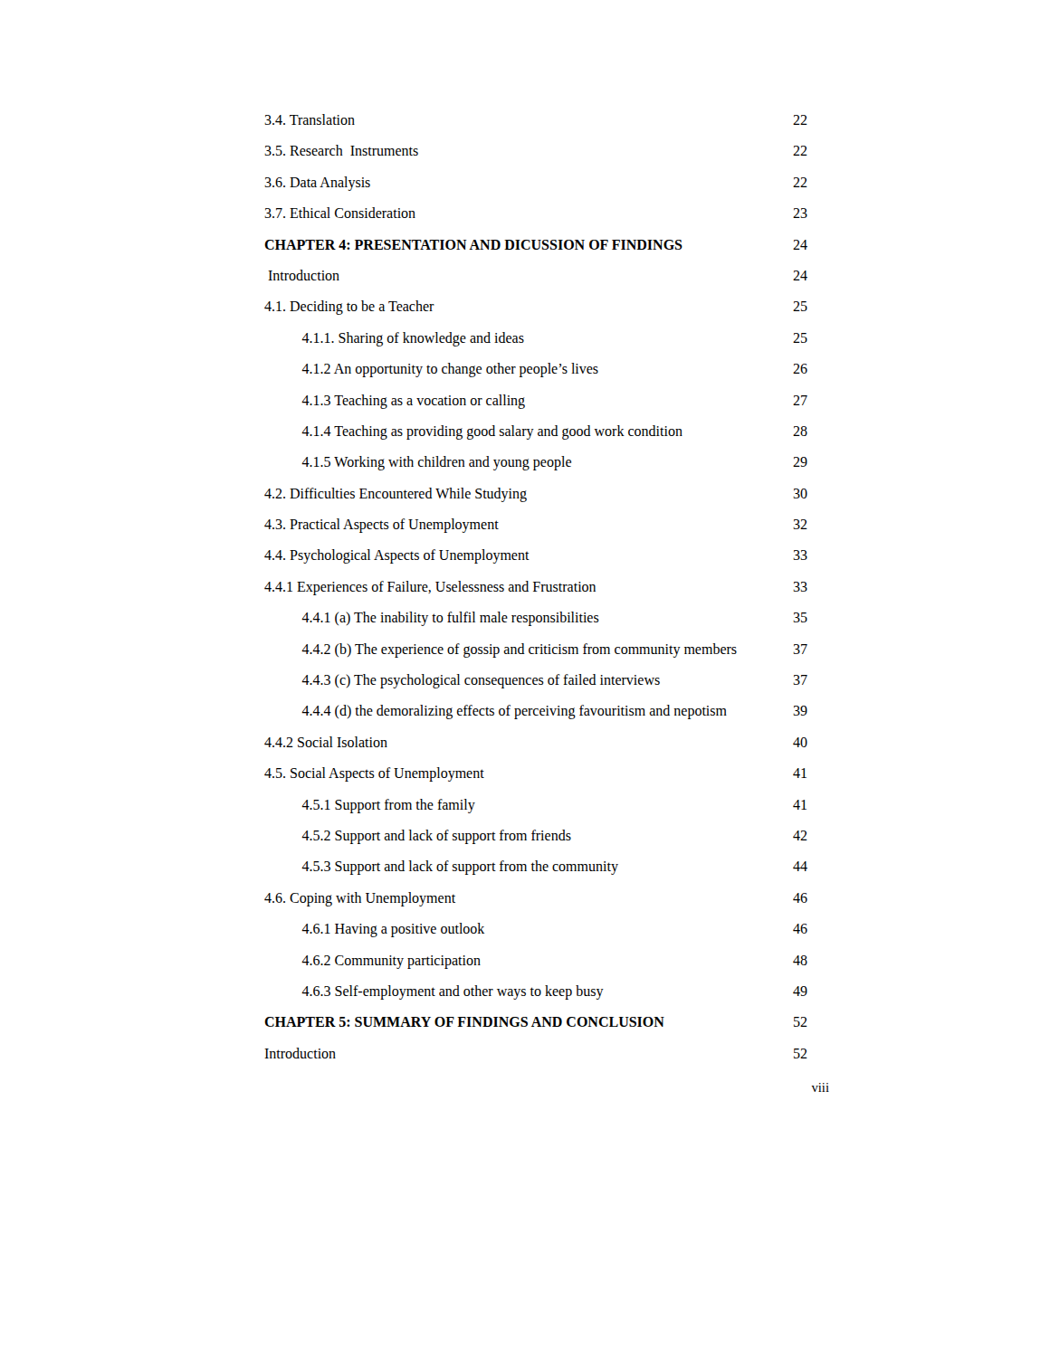3.4. Translation 22
3.5. Research Instruments 22
3.6. Data Analysis 22
3.7. Ethical Consideration 23
CHAPTER 4: PRESENTATION AND DICUSSION OF FINDINGS 24
Introduction 24
4.1. Deciding to be a Teacher 25
4.1.1. Sharing of knowledge and ideas 25
4.1.2 An opportunity to change other people’s lives 26
4.1.3 Teaching as a vocation or calling 27
4.1.4 Teaching as providing good salary and good work condition 28
4.1.5 Working with children and young people 29
4.2. Difficulties Encountered While Studying 30
4.3. Practical Aspects of Unemployment 32
4.4. Psychological Aspects of Unemployment 33
4.4.1 Experiences of Failure, Uselessness and Frustration 33
4.4.1 (a) The inability to fulfil male responsibilities 35
4.4.2 (b) The experience of gossip and criticism from community members 37
4.4.3 (c) The psychological consequences of failed interviews 37
4.4.4 (d) the demoralizing effects of perceiving favouritism and nepotism 39
4.4.2 Social Isolation 40
4.5. Social Aspects of Unemployment 41
4.5.1 Support from the family 41
4.5.2 Support and lack of support from friends 42
4.5.3 Support and lack of support from the community 44
4.6. Coping with Unemployment 46
4.6.1 Having a positive outlook 46
4.6.2 Community participation 48
4.6.3 Self-employment and other ways to keep busy 49
CHAPTER 5: SUMMARY OF FINDINGS AND CONCLUSION 52
Introduction 52
viii